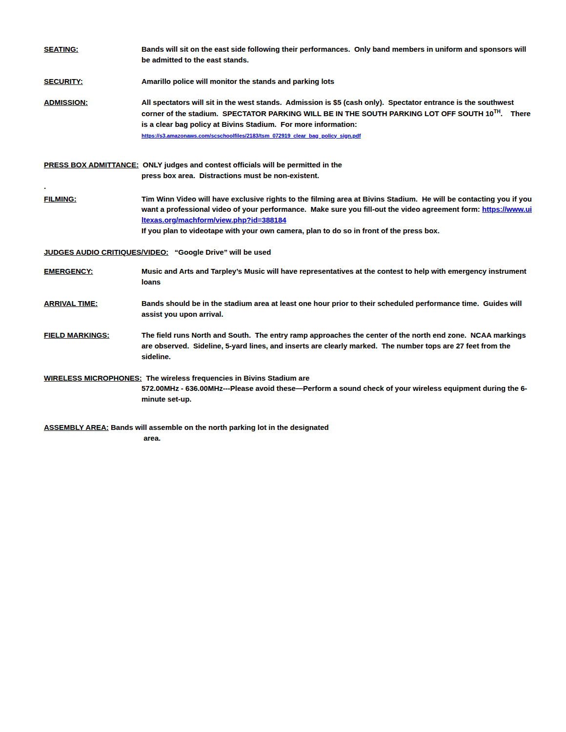SEATING:
Bands will sit on the east side following their performances. Only band members in uniform and sponsors will be admitted to the east stands.
SECURITY:
Amarillo police will monitor the stands and parking lots
ADMISSION:
All spectators will sit in the west stands. Admission is $5 (cash only). Spectator entrance is the southwest corner of the stadium. SPECTATOR PARKING WILL BE IN THE SOUTH PARKING LOT OFF SOUTH 10TH. There is a clear bag policy at Bivins Stadium. For more information:
https://s3.amazonaws.com/scschoolfiles/2183/tsm_072919_clear_bag_policy_sign.pdf
PRESS BOX ADMITTANCE: ONLY judges and contest officials will be permitted in the
press box area. Distractions must be non-existent.
.
FILMING:
Tim Winn Video will have exclusive rights to the filming area at Bivins Stadium. He will be contacting you if you want a professional video of your performance. Make sure you fill-out the video agreement form: https://www.uiltexas.org/machform/view.php?id=388184
If you plan to videotape with your own camera, plan to do so in front of the press box.
JUDGES AUDIO CRITIQUES/VIDEO: “Google Drive” will be used
EMERGENCY:
Music and Arts and Tarpley’s Music will have representatives at the contest to help with emergency instrument loans
ARRIVAL TIME:
Bands should be in the stadium area at least one hour prior to their scheduled performance time. Guides will assist you upon arrival.
FIELD MARKINGS:
The field runs North and South. The entry ramp approaches the center of the north end zone. NCAA markings are observed. Sideline, 5-yard lines, and inserts are clearly marked. The number tops are 27 feet from the sideline.
WIRELESS MICROPHONES: The wireless frequencies in Bivins Stadium are
572.00MHz - 636.00MHz---Please avoid these—Perform a sound check of your wireless equipment during the 6-minute set-up.
ASSEMBLY AREA: Bands will assemble on the north parking lot in the designated
area.